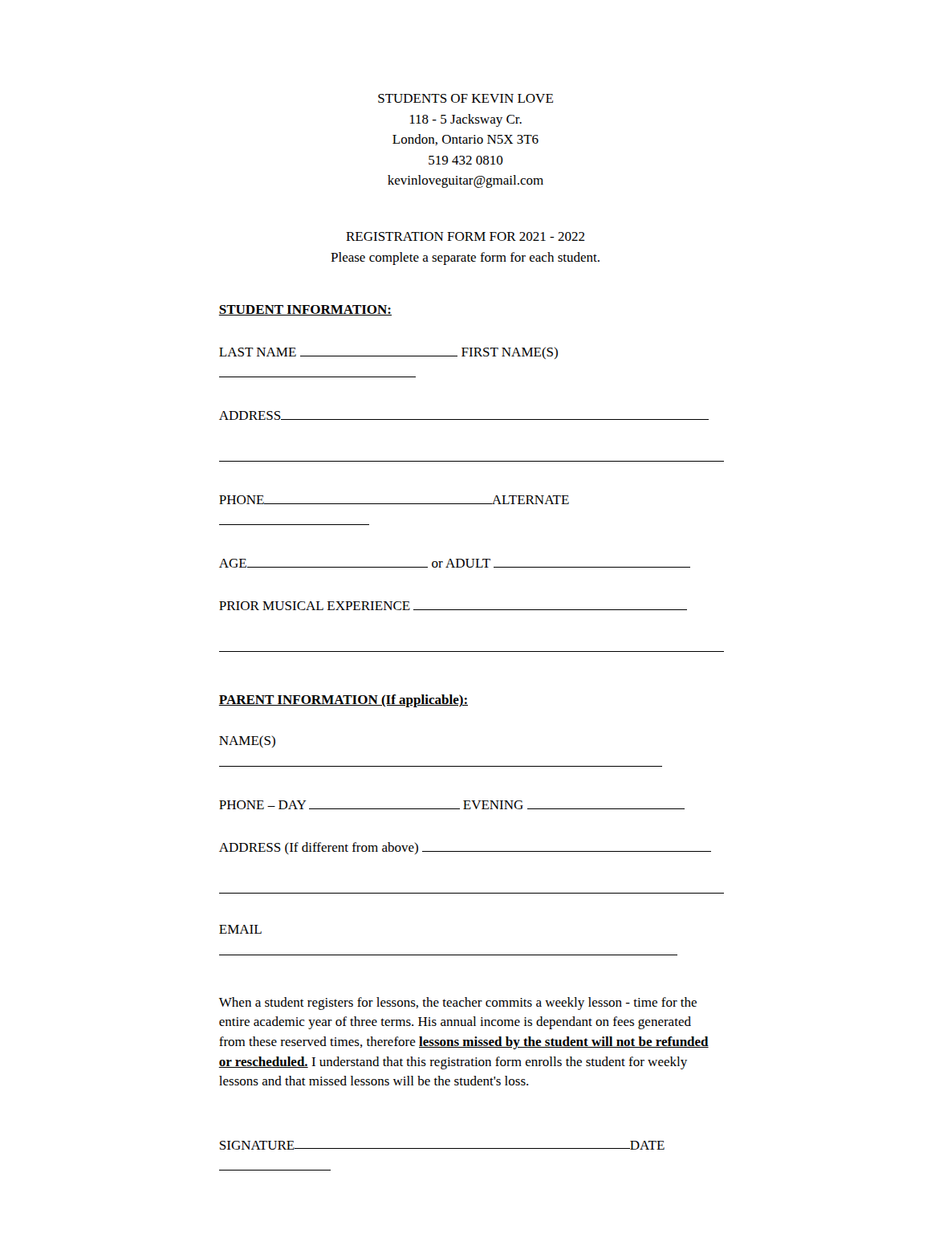STUDENTS OF KEVIN LOVE 118 - 5 Jacksway Cr. London, Ontario N5X 3T6 519 432 0810 kevinloveguitar@gmail.com
REGISTRATION FORM FOR 2021 - 2022
Please complete a separate form for each student.
STUDENT INFORMATION:
LAST NAME FIRST NAME(S)
ADDRESS
PHONE ALTERNATE
AGE or ADULT
PRIOR MUSICAL EXPERIENCE
PARENT INFORMATION (If applicable):
NAME(S)
PHONE – DAY EVENING
ADDRESS (If different from above)
EMAIL
When a student registers for lessons, the teacher commits a weekly lesson - time for the entire academic year of three terms. His annual income is dependant on fees generated from these reserved times, therefore lessons missed by the student will not be refunded or rescheduled. I understand that this registration form enrolls the student for weekly lessons and that missed lessons will be the student's loss.
SIGNATURE DATE